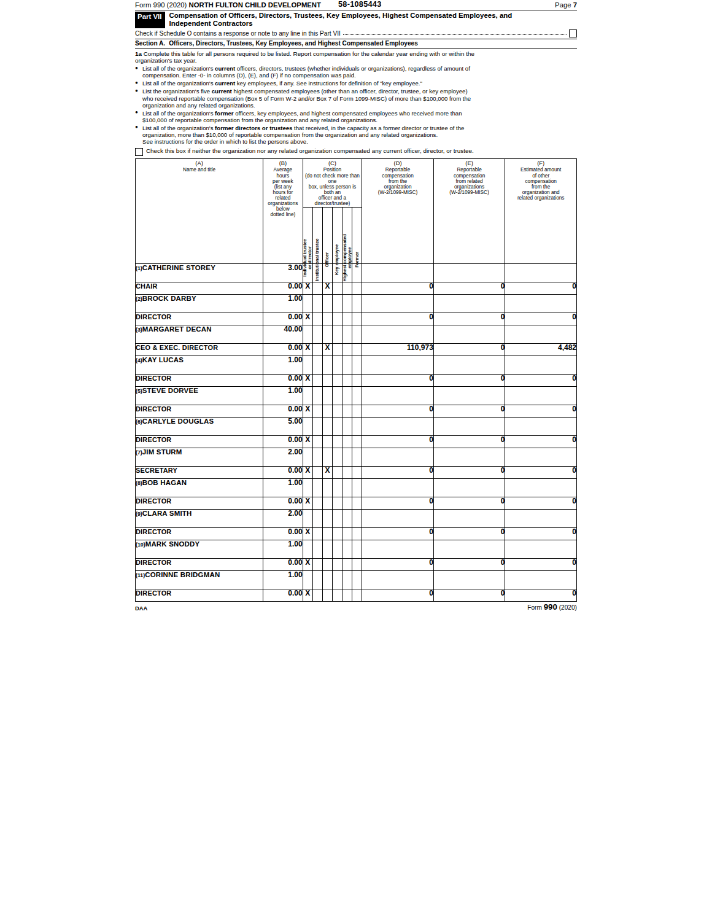Form 990 (2020) NORTH FULTON CHILD DEVELOPMENT
58-1085443
Page 7
Part VII
Compensation of Officers, Directors, Trustees, Key Employees, Highest Compensated Employees, and Independent Contractors
Check if Schedule O contains a response or note to any line in this Part VII
Section A. Officers, Directors, Trustees, Key Employees, and Highest Compensated Employees
1a Complete this table for all persons required to be listed. Report compensation for the calendar year ending with or within the
organization's tax year.
List all of the organization's current officers, directors, trustees (whether individuals or organizations), regardless of amount of
compensation. Enter -0- in columns (D), (E), and (F) if no compensation was paid.
List all of the organization's current key employees, if any. See instructions for definition of "key employee."
List the organization's five current highest compensated employees (other than an officer, director, trustee, or key employee)
who received reportable compensation (Box 5 of Form W-2 and/or Box 7 of Form 1099-MISC) of more than $100,000 from the
organization and any related organizations.
List all of the organization's former officers, key employees, and highest compensated employees who received more than
$100,000 of reportable compensation from the organization and any related organizations.
List all of the organization's former directors or trustees that received, in the capacity as a former director or trustee of the
organization, more than $10,000 of reportable compensation from the organization and any related organizations.
See instructions for the order in which to list the persons above.
Check this box if neither the organization nor any related organization compensated any current officer, director, or trustee.
| (A) Name and title | (B) Average hours per week (list any hours for related organizations below dotted line) | (C) Position (do not check more than one box, unless person is both an officer and a director/trustee) | (D) Reportable compensation from the organization (W-2/1099-MISC) | (E) Reportable compensation from related organizations (W-2/1099-MISC) | (F) Estimated amount of other compensation from the organization and related organizations |
| --- | --- | --- | --- | --- | --- |
| Individual trustee or director | Institutional trustee | Officer | Key employee | Highest compensated employee | Former |
| (1) CATHERINE STOREY | 3.00 | | | | | | | | | |
| CHAIR | 0.00 | X | | X | | | | 0 | 0 | 0 |
| (2) BROCK DARBY | 1.00 | | | | | | | | | |
| DIRECTOR | 0.00 | X | | | | | | 0 | 0 | 0 |
| (3) MARGARET DECAN | 40.00 | | | | | | | | | |
| CEO & EXEC. DIRECTOR | 0.00 | X | | X | | | | 110,973 | 0 | 4,482 |
| (4) KAY LUCAS | 1.00 | | | | | | | | | |
| DIRECTOR | 0.00 | X | | | | | | 0 | 0 | 0 |
| (5) STEVE DORVEE | 1.00 | | | | | | | | | |
| DIRECTOR | 0.00 | X | | | | | | 0 | 0 | 0 |
| (6) CARLYLE DOUGLAS | 5.00 | | | | | | | | | |
| DIRECTOR | 0.00 | X | | | | | | 0 | 0 | 0 |
| (7) JIM STURM | 2.00 | | | | | | | | | |
| SECRETARY | 0.00 | X | | X | | | | 0 | 0 | 0 |
| (8) BOB HAGAN | 1.00 | | | | | | | | | |
| DIRECTOR | 0.00 | X | | | | | | 0 | 0 | 0 |
| (9) CLARA SMITH | 2.00 | | | | | | | | | |
| DIRECTOR | 0.00 | X | | | | | | 0 | 0 | 0 |
| (10) MARK SNODDY | 1.00 | | | | | | | | | |
| DIRECTOR | 0.00 | X | | | | | | 0 | 0 | 0 |
| (11) CORINNE BRIDGMAN | 1.00 | | | | | | | | | |
| DIRECTOR | 0.00 | X | | | | | | 0 | 0 | 0 |
DAA
Form 990 (2020)